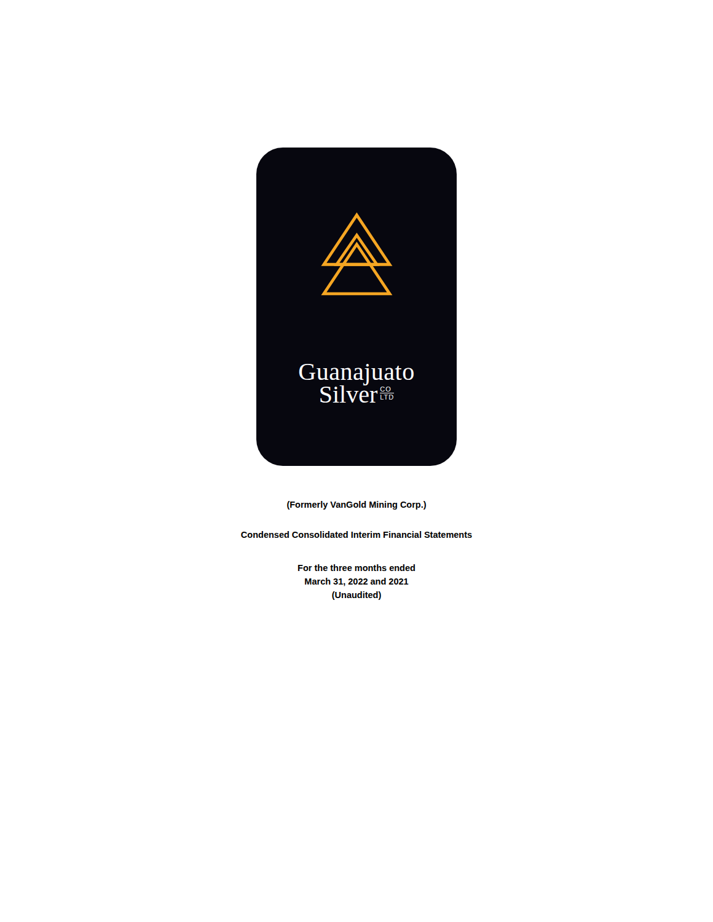Guanajuato SilverCO LTD
(Formerly VanGold Mining Corp.)
Condensed Consolidated Interim Financial Statements
For the three months ended
March 31, 2022 and 2021
(Unaudited)